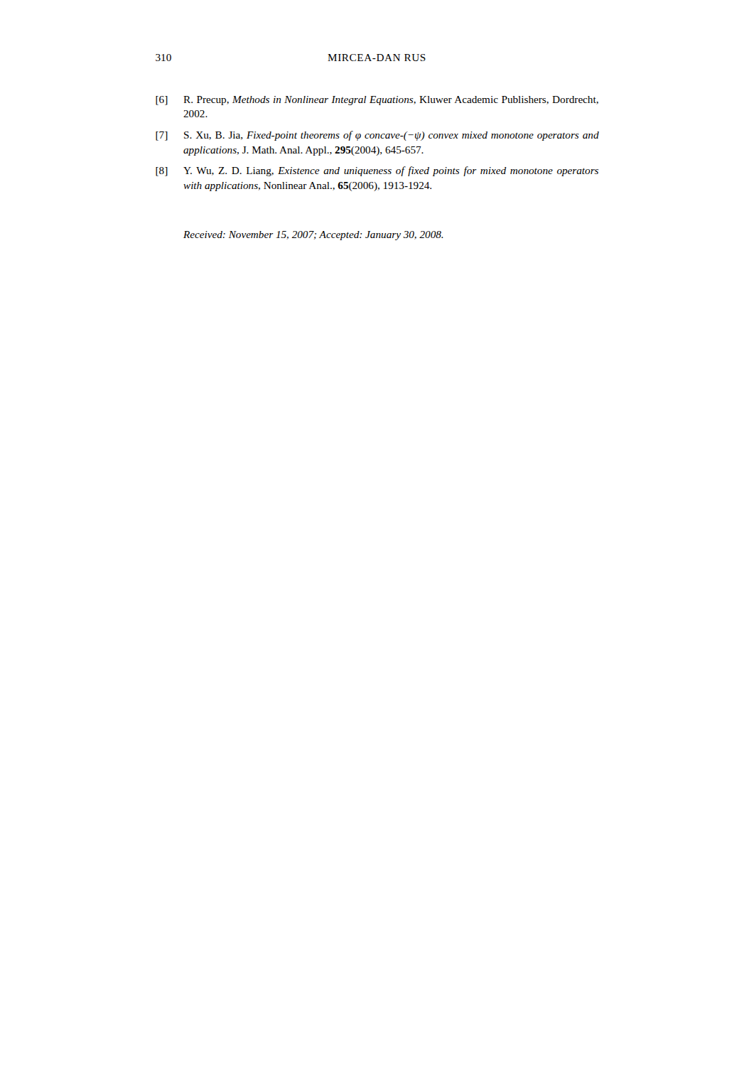310 MIRCEA-DAN RUS
[6] R. Precup, Methods in Nonlinear Integral Equations, Kluwer Academic Publishers, Dordrecht, 2002.
[7] S. Xu, B. Jia, Fixed-point theorems of φ concave-(−ψ) convex mixed monotone operators and applications, J. Math. Anal. Appl., 295(2004), 645-657.
[8] Y. Wu, Z. D. Liang, Existence and uniqueness of fixed points for mixed monotone operators with applications, Nonlinear Anal., 65(2006), 1913-1924.
Received: November 15, 2007; Accepted: January 30, 2008.